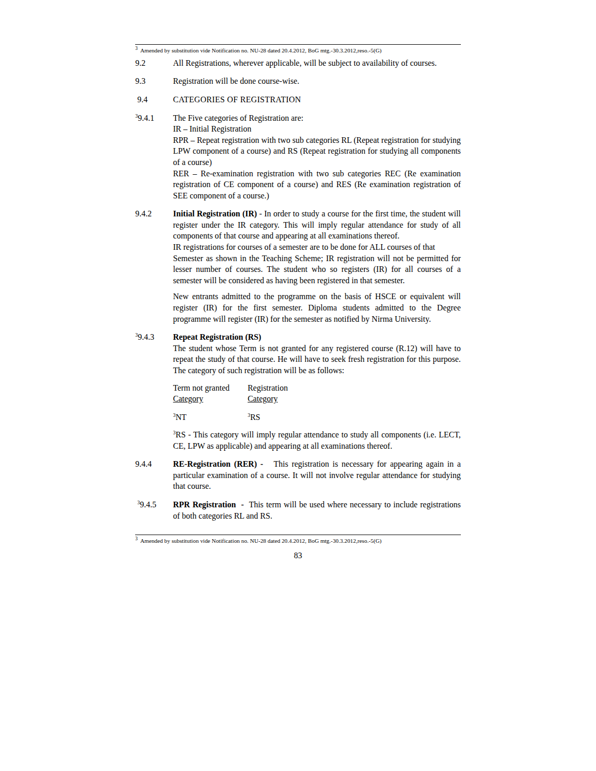3 Amended by substitution vide Notification no. NU-28 dated 20.4.2012, BoG mtg.-30.3.2012,reso.-5(G)
9.2
All Registrations, wherever applicable, will be subject to availability of courses.
9.3
Registration will be done course-wise.
9.4
CATEGORIES OF REGISTRATION
39.4.1
The Five categories of Registration are:
IR – Initial Registration
RPR – Repeat registration with two sub categories RL (Repeat registration for studying LPW component of a course) and RS (Repeat registration for studying all components of a course)
RER – Re-examination registration with two sub categories REC (Re examination registration of CE component of a course) and RES (Re examination registration of SEE component of a course.)
9.4.2
Initial Registration (IR) - In order to study a course for the first time, the student will register under the IR category. This will imply regular attendance for study of all components of that course and appearing at all examinations thereof.
IR registrations for courses of a semester are to be done for ALL courses of that
Semester as shown in the Teaching Scheme; IR registration will not be permitted for lesser number of courses. The student who so registers (IR) for all courses of a semester will be considered as having been registered in that semester.
New entrants admitted to the programme on the basis of HSCE or equivalent will register (IR) for the first semester. Diploma students admitted to the Degree programme will register (IR) for the semester as notified by Nirma University.
39.4.3
Repeat Registration (RS)
The student whose Term is not granted for any registered course (R.12) will have to repeat the study of that course. He will have to seek fresh registration for this purpose. The category of such registration will be as follows:
| Term not granted | Registration |
| Category | Category |
| 3 NT | 3 RS |
3RS - This category will imply regular attendance to study all components (i.e. LECT, CE, LPW as applicable) and appearing at all examinations thereof.
9.4.4
RE-Registration (RER) - This registration is necessary for appearing again in a particular examination of a course. It will not involve regular attendance for studying that course.
39.4.5
RPR Registration - This term will be used where necessary to include registrations of both categories RL and RS.
3 Amended by substitution vide Notification no. NU-28 dated 20.4.2012, BoG mtg.-30.3.2012,reso.-5(G)
83